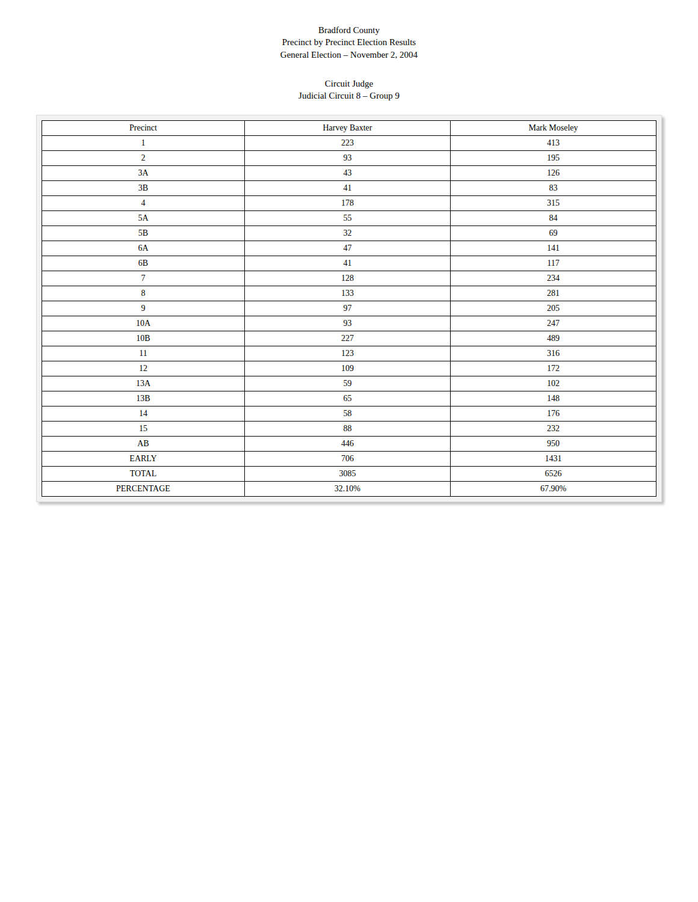Bradford County
Precinct by Precinct Election Results
General Election – November 2, 2004
Circuit Judge
Judicial Circuit 8 – Group 9
| Precinct | Harvey Baxter | Mark Moseley |
| 1 | 223 | 413 |
| 2 | 93 | 195 |
| 3A | 43 | 126 |
| 3B | 41 | 83 |
| 4 | 178 | 315 |
| 5A | 55 | 84 |
| 5B | 32 | 69 |
| 6A | 47 | 141 |
| 6B | 41 | 117 |
| 7 | 128 | 234 |
| 8 | 133 | 281 |
| 9 | 97 | 205 |
| 10A | 93 | 247 |
| 10B | 227 | 489 |
| 11 | 123 | 316 |
| 12 | 109 | 172 |
| 13A | 59 | 102 |
| 13B | 65 | 148 |
| 14 | 58 | 176 |
| 15 | 88 | 232 |
| AB | 446 | 950 |
| EARLY | 706 | 1431 |
| TOTAL | 3085 | 6526 |
| PERCENTAGE | 32.10% | 67.90% |